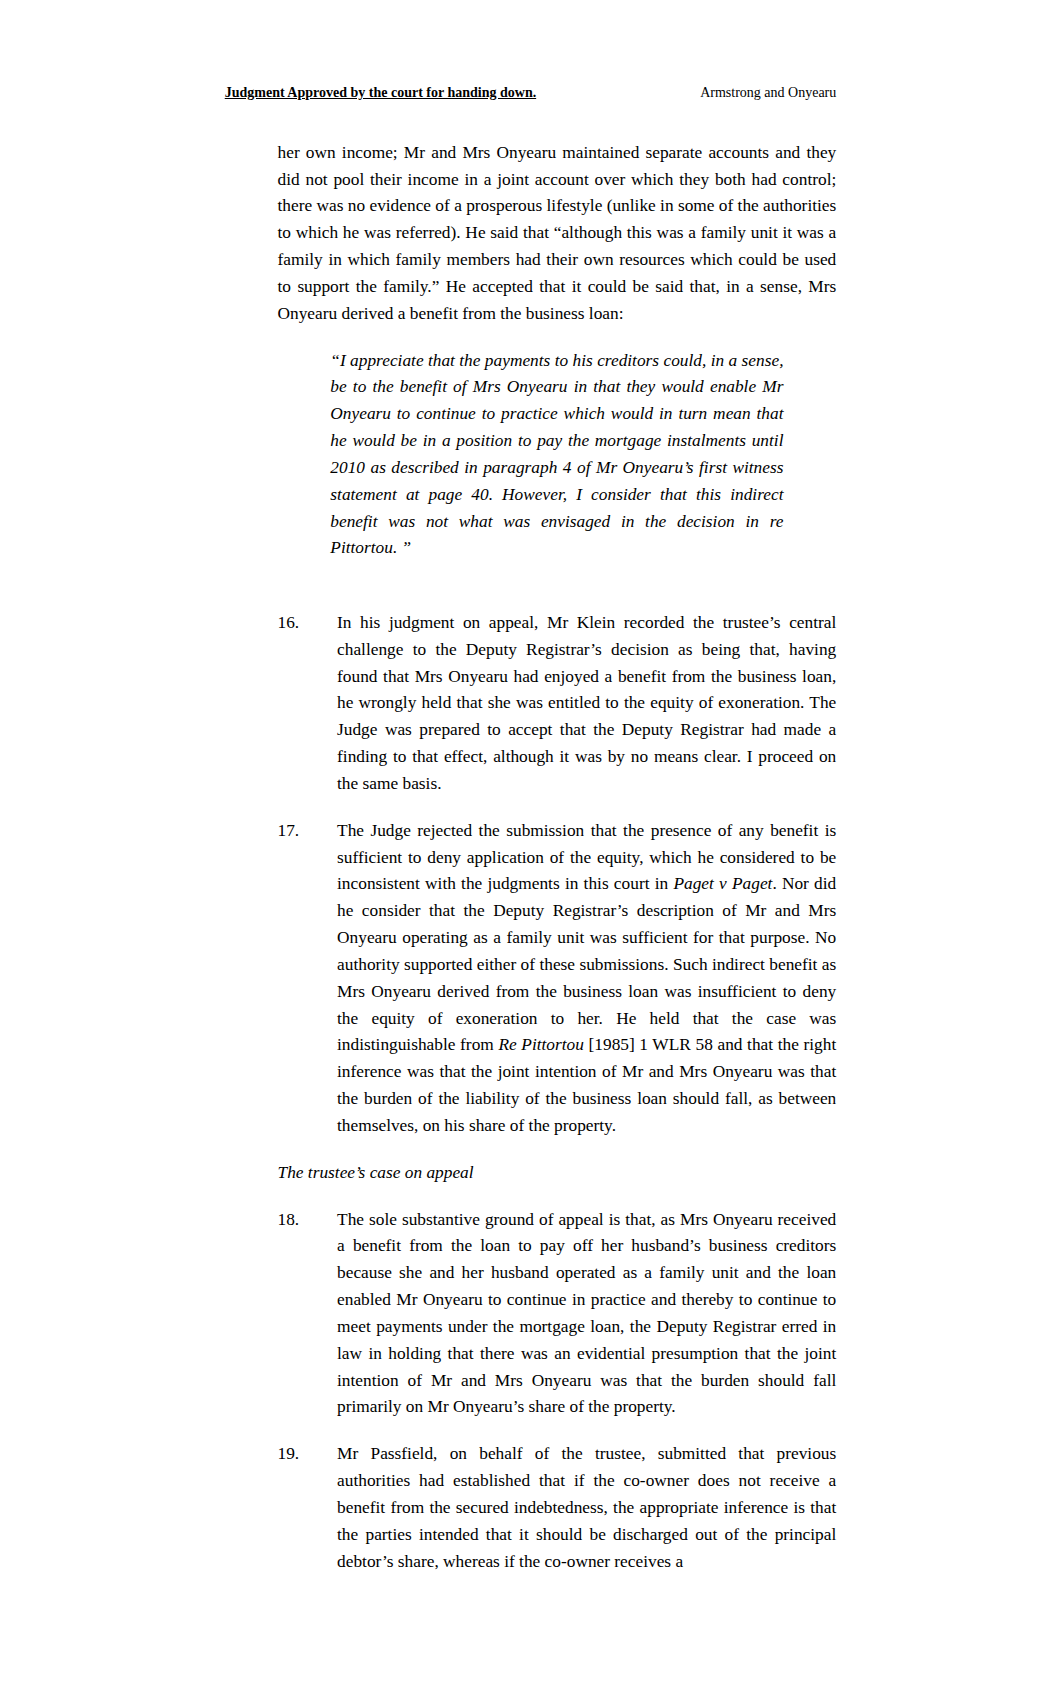Judgment Approved by the court for handing down. Armstrong and Onyearu
her own income; Mr and Mrs Onyearu maintained separate accounts and they did not pool their income in a joint account over which they both had control; there was no evidence of a prosperous lifestyle (unlike in some of the authorities to which he was referred). He said that “although this was a family unit it was a family in which family members had their own resources which could be used to support the family.” He accepted that it could be said that, in a sense, Mrs Onyearu derived a benefit from the business loan:
“I appreciate that the payments to his creditors could, in a sense, be to the benefit of Mrs Onyearu in that they would enable Mr Onyearu to continue to practice which would in turn mean that he would be in a position to pay the mortgage instalments until 2010 as described in paragraph 4 of Mr Onyearu’s first witness statement at page 40. However, I consider that this indirect benefit was not what was envisaged in the decision in re Pittortou. ”
16. In his judgment on appeal, Mr Klein recorded the trustee’s central challenge to the Deputy Registrar’s decision as being that, having found that Mrs Onyearu had enjoyed a benefit from the business loan, he wrongly held that she was entitled to the equity of exoneration. The Judge was prepared to accept that the Deputy Registrar had made a finding to that effect, although it was by no means clear. I proceed on the same basis.
17. The Judge rejected the submission that the presence of any benefit is sufficient to deny application of the equity, which he considered to be inconsistent with the judgments in this court in Paget v Paget. Nor did he consider that the Deputy Registrar’s description of Mr and Mrs Onyearu operating as a family unit was sufficient for that purpose. No authority supported either of these submissions. Such indirect benefit as Mrs Onyearu derived from the business loan was insufficient to deny the equity of exoneration to her. He held that the case was indistinguishable from Re Pittortou [1985] 1 WLR 58 and that the right inference was that the joint intention of Mr and Mrs Onyearu was that the burden of the liability of the business loan should fall, as between themselves, on his share of the property.
The trustee’s case on appeal
18. The sole substantive ground of appeal is that, as Mrs Onyearu received a benefit from the loan to pay off her husband’s business creditors because she and her husband operated as a family unit and the loan enabled Mr Onyearu to continue in practice and thereby to continue to meet payments under the mortgage loan, the Deputy Registrar erred in law in holding that there was an evidential presumption that the joint intention of Mr and Mrs Onyearu was that the burden should fall primarily on Mr Onyearu’s share of the property.
19. Mr Passfield, on behalf of the trustee, submitted that previous authorities had established that if the co-owner does not receive a benefit from the secured indebtedness, the appropriate inference is that the parties intended that it should be discharged out of the principal debtor’s share, whereas if the co-owner receives a